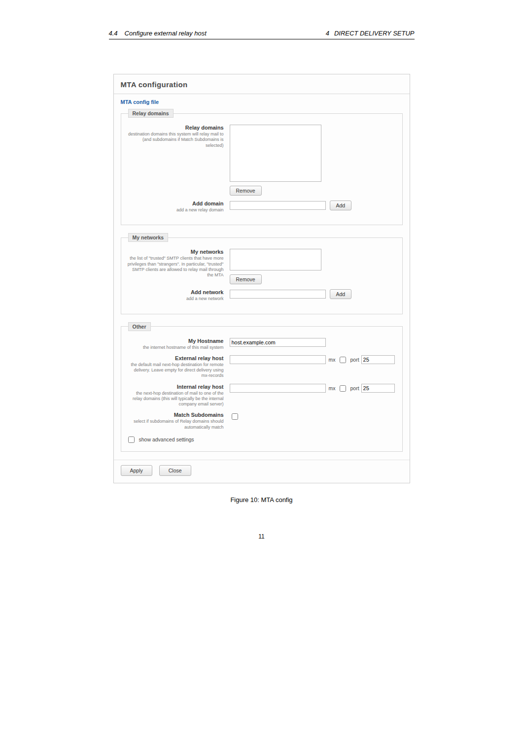4.4 Configure external relay host
4 DIRECT DELIVERY SETUP
MTA configuration
MTA config file
Relay domains
Relay domains destination domains this system will relay mail to (and subdomains if Match Subdomains is selected)
Remove
Add domain add a new relay domain
Add
My networks
My networks the list of "trusted" SMTP clients that have more privileges than "strangers". In particular, "trusted" SMTP clients are allowed to relay mail through the MTA
Remove
Add network add a new network
Add
Other
My Hostname the internet hostname of this mail system
External relay host the default mail next-hop destination for remote delivery. Leave empty for direct delivery using mx-records
mx port
Internal relay host the next-hop destination of mail to one of the relay domains (this will typically be the internal company email server)
mx port
Match Subdomains select if subdomains of Relay domains should automatically match
show advanced settings
Apply Close
Figure 10: MTA config
11